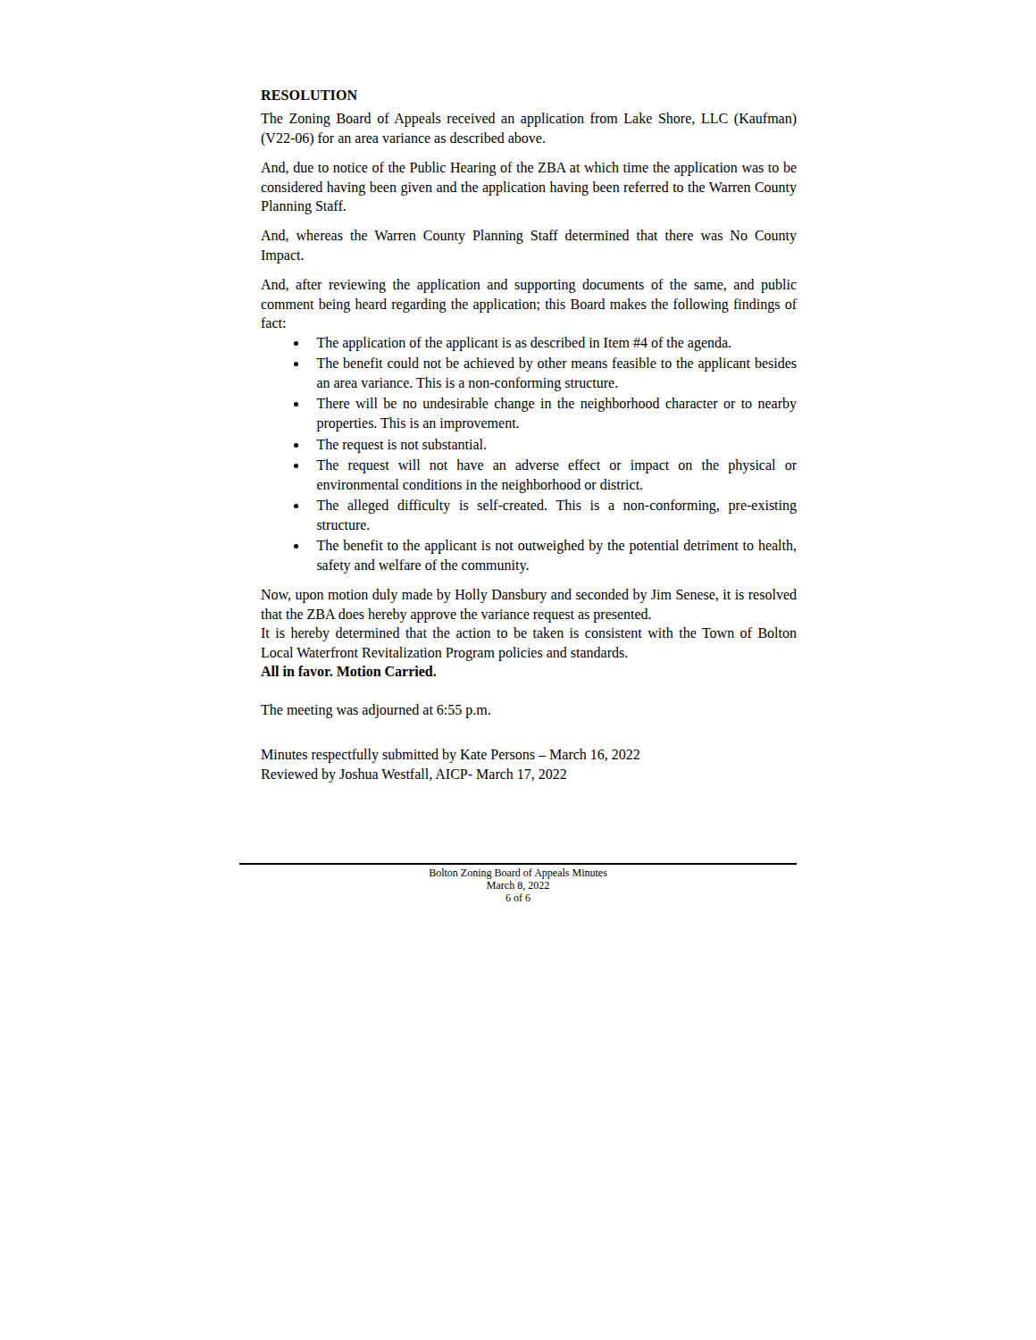RESOLUTION
The Zoning Board of Appeals received an application from Lake Shore, LLC (Kaufman) (V22-06) for an area variance as described above.
And, due to notice of the Public Hearing of the ZBA at which time the application was to be considered having been given and the application having been referred to the Warren County Planning Staff.
And, whereas the Warren County Planning Staff determined that there was No County Impact.
And, after reviewing the application and supporting documents of the same, and public comment being heard regarding the application; this Board makes the following findings of fact:
The application of the applicant is as described in Item #4 of the agenda.
The benefit could not be achieved by other means feasible to the applicant besides an area variance. This is a non-conforming structure.
There will be no undesirable change in the neighborhood character or to nearby properties. This is an improvement.
The request is not substantial.
The request will not have an adverse effect or impact on the physical or environmental conditions in the neighborhood or district.
The alleged difficulty is self-created. This is a non-conforming, pre-existing structure.
The benefit to the applicant is not outweighed by the potential detriment to health, safety and welfare of the community.
Now, upon motion duly made by Holly Dansbury and seconded by Jim Senese, it is resolved that the ZBA does hereby approve the variance request as presented.
It is hereby determined that the action to be taken is consistent with the Town of Bolton Local Waterfront Revitalization Program policies and standards.
All in favor. Motion Carried.
The meeting was adjourned at 6:55 p.m.
Minutes respectfully submitted by Kate Persons – March 16, 2022
Reviewed by Joshua Westfall, AICP- March 17, 2022
Bolton Zoning Board of Appeals Minutes
March 8, 2022
6 of 6